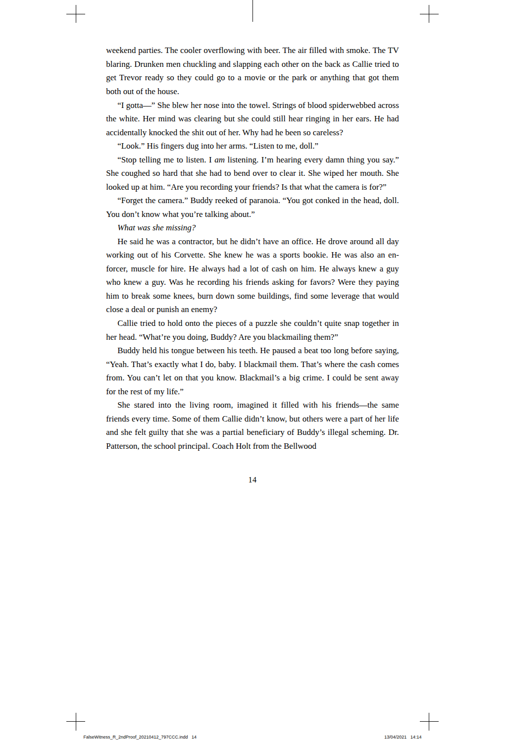weekend parties. The cooler overflowing with beer. The air filled with smoke. The TV blaring. Drunken men chuckling and slapping each other on the back as Callie tried to get Trevor ready so they could go to a movie or the park or anything that got them both out of the house.
“I gotta—” She blew her nose into the towel. Strings of blood spiderwebbed across the white. Her mind was clearing but she could still hear ringing in her ears. He had accidentally knocked the shit out of her. Why had he been so careless?
“Look.” His fingers dug into her arms. “Listen to me, doll.”
“Stop telling me to listen. I am listening. I’m hearing every damn thing you say.” She coughed so hard that she had to bend over to clear it. She wiped her mouth. She looked up at him. “Are you recording your friends? Is that what the camera is for?”
“Forget the camera.” Buddy reeked of paranoia. “You got conked in the head, doll. You don’t know what you’re talking about.”
What was she missing?
He said he was a contractor, but he didn’t have an office. He drove around all day working out of his Corvette. She knew he was a sports bookie. He was also an enforcer, muscle for hire. He always had a lot of cash on him. He always knew a guy who knew a guy. Was he recording his friends asking for favors? Were they paying him to break some knees, burn down some buildings, find some leverage that would close a deal or punish an enemy?
Callie tried to hold onto the pieces of a puzzle she couldn’t quite snap together in her head. “What’re you doing, Buddy? Are you blackmailing them?”
Buddy held his tongue between his teeth. He paused a beat too long before saying, “Yeah. That’s exactly what I do, baby. I blackmail them. That’s where the cash comes from. You can’t let on that you know. Blackmail’s a big crime. I could be sent away for the rest of my life.”
She stared into the living room, imagined it filled with his friends—the same friends every time. Some of them Callie didn’t know, but others were a part of her life and she felt guilty that she was a partial beneficiary of Buddy’s illegal scheming. Dr. Patterson, the school principal. Coach Holt from the Bellwood
14
FalseWitness_R_2ndProof_20210412_797CCC.indd 14 13/04/2021 14:14